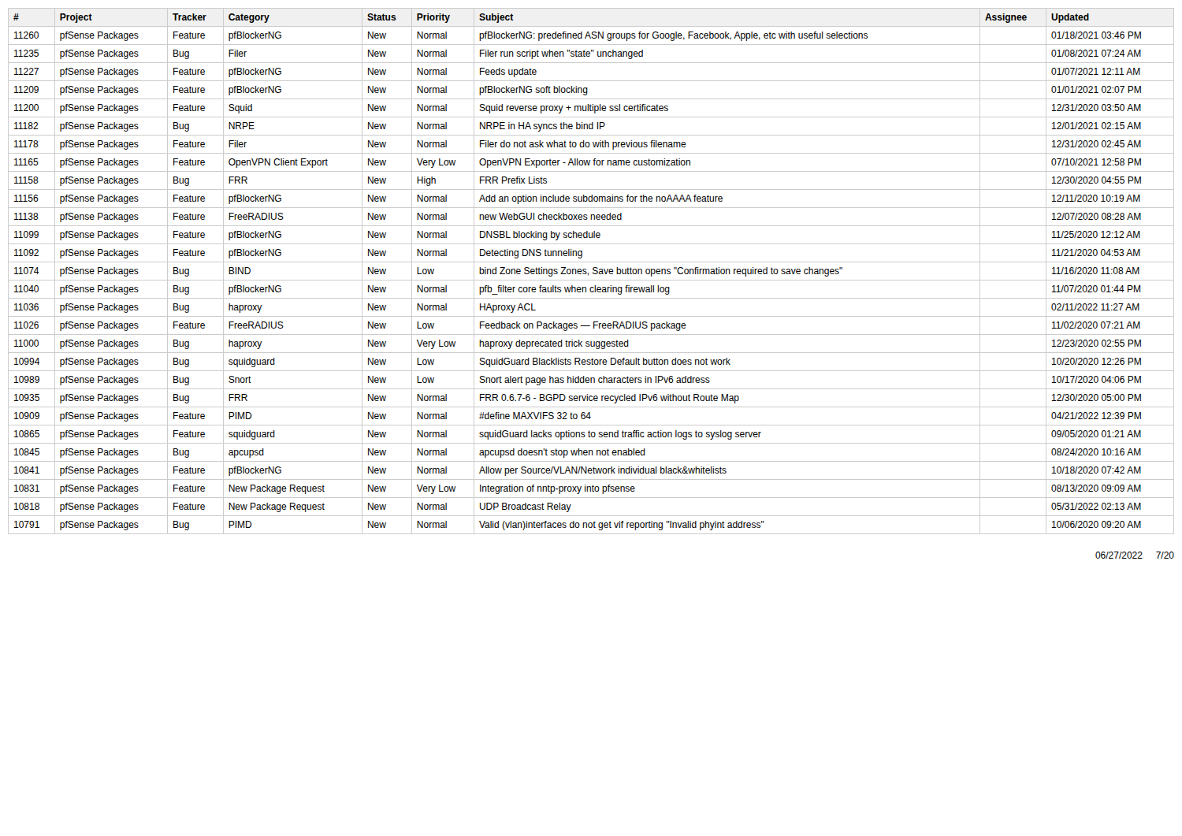| # | Project | Tracker | Category | Status | Priority | Subject | Assignee | Updated |
| --- | --- | --- | --- | --- | --- | --- | --- | --- |
| 11260 | pfSense Packages | Feature | pfBlockerNG | New | Normal | pfBlockerNG: predefined ASN groups for Google, Facebook, Apple, etc with useful selections | | 01/18/2021 03:46 PM |
| 11235 | pfSense Packages | Bug | Filer | New | Normal | Filer run script when "state" unchanged | | 01/08/2021 07:24 AM |
| 11227 | pfSense Packages | Feature | pfBlockerNG | New | Normal | Feeds update | | 01/07/2021 12:11 AM |
| 11209 | pfSense Packages | Feature | pfBlockerNG | New | Normal | pfBlockerNG soft blocking | | 01/01/2021 02:07 PM |
| 11200 | pfSense Packages | Feature | Squid | New | Normal | Squid reverse proxy + multiple ssl certificates | | 12/31/2020 03:50 AM |
| 11182 | pfSense Packages | Bug | NRPE | New | Normal | NRPE in HA syncs the bind IP | | 12/01/2021 02:15 AM |
| 11178 | pfSense Packages | Feature | Filer | New | Normal | Filer do not ask what to do with previous filename | | 12/31/2020 02:45 AM |
| 11165 | pfSense Packages | Feature | OpenVPN Client Export | New | Very Low | OpenVPN Exporter - Allow for name customization | | 07/10/2021 12:58 PM |
| 11158 | pfSense Packages | Bug | FRR | New | High | FRR Prefix Lists | | 12/30/2020 04:55 PM |
| 11156 | pfSense Packages | Feature | pfBlockerNG | New | Normal | Add an option include subdomains for the noAAAA feature | | 12/11/2020 10:19 AM |
| 11138 | pfSense Packages | Feature | FreeRADIUS | New | Normal | new WebGUI checkboxes needed | | 12/07/2020 08:28 AM |
| 11099 | pfSense Packages | Feature | pfBlockerNG | New | Normal | DNSBL blocking by schedule | | 11/25/2020 12:12 AM |
| 11092 | pfSense Packages | Feature | pfBlockerNG | New | Normal | Detecting DNS tunneling | | 11/21/2020 04:53 AM |
| 11074 | pfSense Packages | Bug | BIND | New | Low | bind Zone Settings Zones, Save button opens "Confirmation required to save changes" | | 11/16/2020 11:08 AM |
| 11040 | pfSense Packages | Bug | pfBlockerNG | New | Normal | pfb_filter core faults when clearing firewall log | | 11/07/2020 01:44 PM |
| 11036 | pfSense Packages | Bug | haproxy | New | Normal | HAproxy ACL | | 02/11/2022 11:27 AM |
| 11026 | pfSense Packages | Feature | FreeRADIUS | New | Low | Feedback on Packages — FreeRADIUS package | | 11/02/2020 07:21 AM |
| 11000 | pfSense Packages | Bug | haproxy | New | Very Low | haproxy deprecated trick suggested | | 12/23/2020 02:55 PM |
| 10994 | pfSense Packages | Bug | squidguard | New | Low | SquidGuard Blacklists Restore Default button does not work | | 10/20/2020 12:26 PM |
| 10989 | pfSense Packages | Bug | Snort | New | Low | Snort alert page has hidden characters in IPv6 address | | 10/17/2020 04:06 PM |
| 10935 | pfSense Packages | Bug | FRR | New | Normal | FRR 0.6.7-6 - BGPD service recycled IPv6 without Route Map | | 12/30/2020 05:00 PM |
| 10909 | pfSense Packages | Feature | PIMD | New | Normal | #define MAXVIFS 32 to 64 | | 04/21/2022 12:39 PM |
| 10865 | pfSense Packages | Feature | squidguard | New | Normal | squidGuard lacks options to send traffic action logs to syslog server | | 09/05/2020 01:21 AM |
| 10845 | pfSense Packages | Bug | apcupsd | New | Normal | apcupsd doesn't stop when not enabled | | 08/24/2020 10:16 AM |
| 10841 | pfSense Packages | Feature | pfBlockerNG | New | Normal | Allow per Source/VLAN/Network individual black&whitelists | | 10/18/2020 07:42 AM |
| 10831 | pfSense Packages | Feature | New Package Request | New | Very Low | Integration of nntp-proxy into pfsense | | 08/13/2020 09:09 AM |
| 10818 | pfSense Packages | Feature | New Package Request | New | Normal | UDP Broadcast Relay | | 05/31/2022 02:13 AM |
| 10791 | pfSense Packages | Bug | PIMD | New | Normal | Valid (vlan)interfaces do not get vif reporting "Invalid phyint address" | | 10/06/2020 09:20 AM |
06/27/2022 7/20